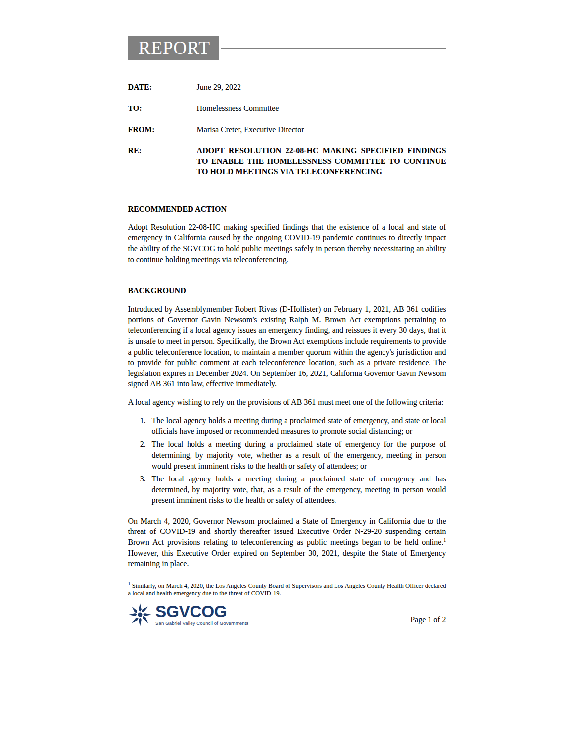REPORT
DATE:
June 29, 2022
TO:
Homelessness Committee
FROM:
Marisa Creter, Executive Director
RE:
ADOPT RESOLUTION 22-08-HC MAKING SPECIFIED FINDINGS TO ENABLE THE HOMELESSNESS COMMITTEE TO CONTINUE TO HOLD MEETINGS VIA TELECONFERENCING
RECOMMENDED ACTION
Adopt Resolution 22-08-HC making specified findings that the existence of a local and state of emergency in California caused by the ongoing COVID-19 pandemic continues to directly impact the ability of the SGVCOG to hold public meetings safely in person thereby necessitating an ability to continue holding meetings via teleconferencing.
BACKGROUND
Introduced by Assemblymember Robert Rivas (D-Hollister) on February 1, 2021, AB 361 codifies portions of Governor Gavin Newsom's existing Ralph M. Brown Act exemptions pertaining to teleconferencing if a local agency issues an emergency finding, and reissues it every 30 days, that it is unsafe to meet in person. Specifically, the Brown Act exemptions include requirements to provide a public teleconference location, to maintain a member quorum within the agency's jurisdiction and to provide for public comment at each teleconference location, such as a private residence. The legislation expires in December 2024. On September 16, 2021, California Governor Gavin Newsom signed AB 361 into law, effective immediately.
A local agency wishing to rely on the provisions of AB 361 must meet one of the following criteria:
The local agency holds a meeting during a proclaimed state of emergency, and state or local officials have imposed or recommended measures to promote social distancing; or
The local holds a meeting during a proclaimed state of emergency for the purpose of determining, by majority vote, whether as a result of the emergency, meeting in person would present imminent risks to the health or safety of attendees; or
The local agency holds a meeting during a proclaimed state of emergency and has determined, by majority vote, that, as a result of the emergency, meeting in person would present imminent risks to the health or safety of attendees.
On March 4, 2020, Governor Newsom proclaimed a State of Emergency in California due to the threat of COVID-19 and shortly thereafter issued Executive Order N-29-20 suspending certain Brown Act provisions relating to teleconferencing as public meetings began to be held online.1 However, this Executive Order expired on September 30, 2021, despite the State of Emergency remaining in place.
1 Similarly, on March 4, 2020, the Los Angeles County Board of Supervisors and Los Angeles County Health Officer declared a local and health emergency due to the threat of COVID-19.
SGVCOG San Gabriel Valley Council of Governments
Page 1 of 2